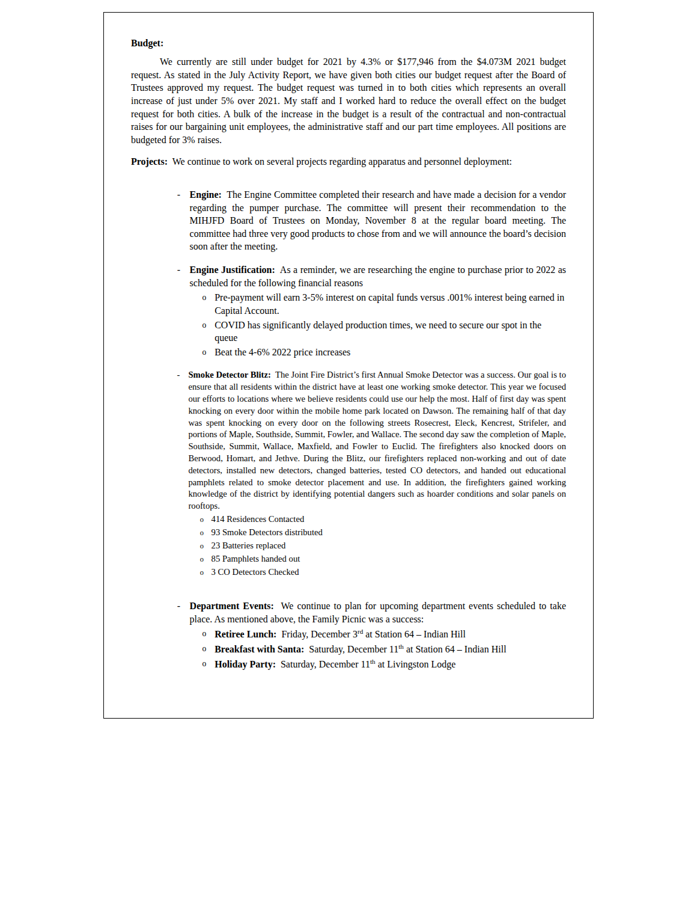Budget:
We currently are still under budget for 2021 by 4.3% or $177,946 from the $4.073M 2021 budget request. As stated in the July Activity Report, we have given both cities our budget request after the Board of Trustees approved my request. The budget request was turned in to both cities which represents an overall increase of just under 5% over 2021. My staff and I worked hard to reduce the overall effect on the budget request for both cities. A bulk of the increase in the budget is a result of the contractual and non-contractual raises for our bargaining unit employees, the administrative staff and our part time employees. All positions are budgeted for 3% raises.
Projects: We continue to work on several projects regarding apparatus and personnel deployment:
Engine: The Engine Committee completed their research and have made a decision for a vendor regarding the pumper purchase. The committee will present their recommendation to the MIHJFD Board of Trustees on Monday, November 8 at the regular board meeting. The committee had three very good products to chose from and we will announce the board’s decision soon after the meeting.
Engine Justification: As a reminder, we are researching the engine to purchase prior to 2022 as scheduled for the following financial reasons
Pre-payment will earn 3-5% interest on capital funds versus .001% interest being earned in Capital Account.
COVID has significantly delayed production times, we need to secure our spot in the queue
Beat the 4-6% 2022 price increases
Smoke Detector Blitz: The Joint Fire District’s first Annual Smoke Detector was a success. Our goal is to ensure that all residents within the district have at least one working smoke detector. This year we focused our efforts to locations where we believe residents could use our help the most. Half of first day was spent knocking on every door within the mobile home park located on Dawson. The remaining half of that day was spent knocking on every door on the following streets Rosecrest, Eleck, Kencrest, Strifeler, and portions of Maple, Southside, Summit, Fowler, and Wallace. The second day saw the completion of Maple, Southside, Summit, Wallace, Maxfield, and Fowler to Euclid. The firefighters also knocked doors on Berwood, Homart, and Jethve. During the Blitz, our firefighters replaced non-working and out of date detectors, installed new detectors, changed batteries, tested CO detectors, and handed out educational pamphlets related to smoke detector placement and use. In addition, the firefighters gained working knowledge of the district by identifying potential dangers such as hoarder conditions and solar panels on rooftops.
414 Residences Contacted
93 Smoke Detectors distributed
23 Batteries replaced
85 Pamphlets handed out
3 CO Detectors Checked
Department Events: We continue to plan for upcoming department events scheduled to take place. As mentioned above, the Family Picnic was a success:
Retiree Lunch: Friday, December 3rd at Station 64 – Indian Hill
Breakfast with Santa: Saturday, December 11th at Station 64 – Indian Hill
Holiday Party: Saturday, December 11th at Livingston Lodge